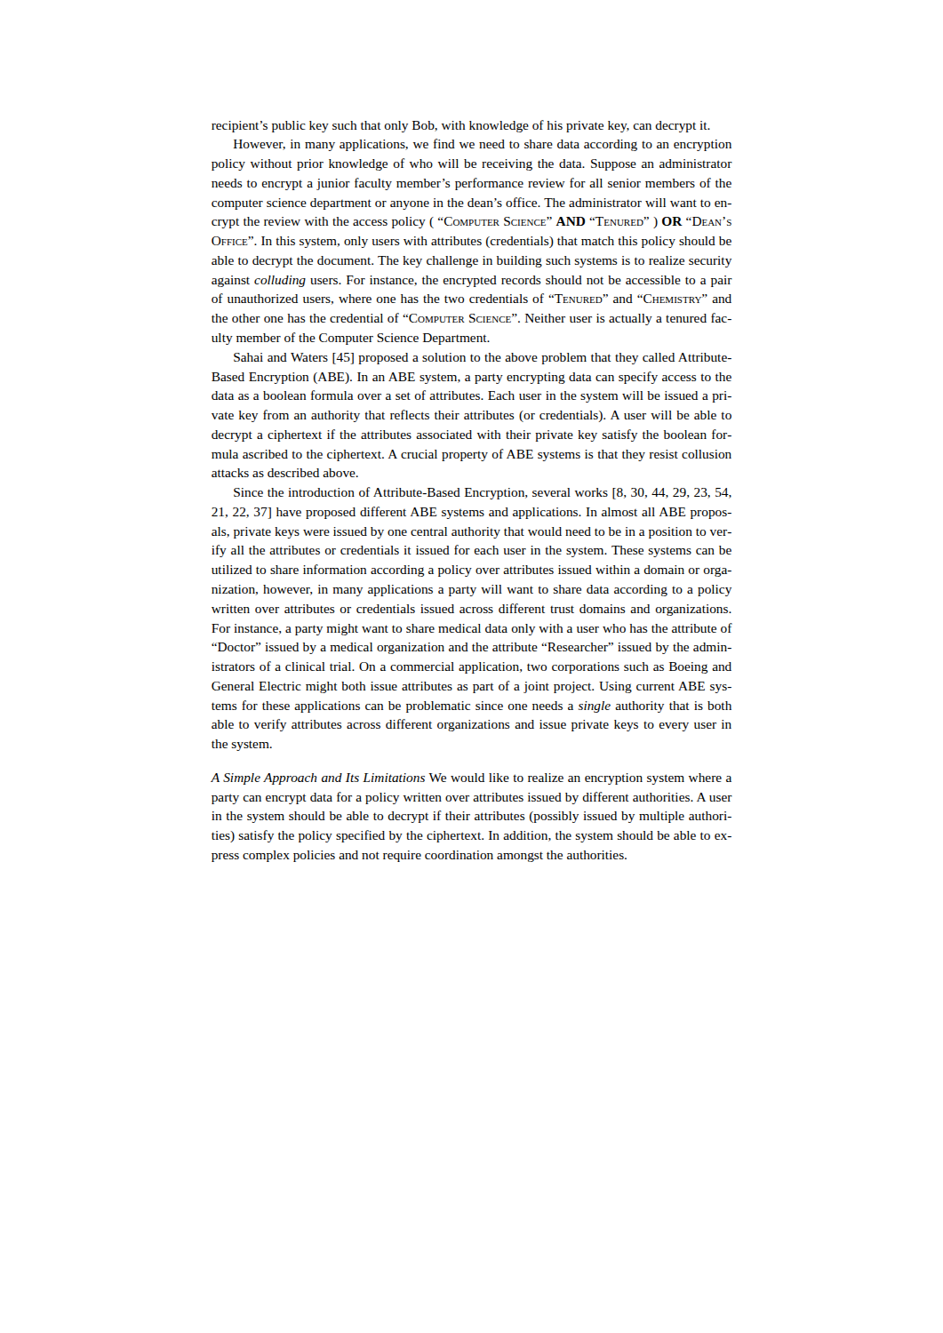recipient’s public key such that only Bob, with knowledge of his private key, can decrypt it.
However, in many applications, we find we need to share data according to an encryption policy without prior knowledge of who will be receiving the data. Suppose an administrator needs to encrypt a junior faculty member’s performance review for all senior members of the computer science department or anyone in the dean’s office. The administrator will want to encrypt the review with the access policy ( “Computer Science” AND “Tenured” ) OR “Dean’s Office”. In this system, only users with attributes (credentials) that match this policy should be able to decrypt the document. The key challenge in building such systems is to realize security against colluding users. For instance, the encrypted records should not be accessible to a pair of unauthorized users, where one has the two credentials of “Tenured” and “Chemistry” and the other one has the credential of “Computer Science”. Neither user is actually a tenured faculty member of the Computer Science Department.
Sahai and Waters [45] proposed a solution to the above problem that they called Attribute-Based Encryption (ABE). In an ABE system, a party encrypting data can specify access to the data as a boolean formula over a set of attributes. Each user in the system will be issued a private key from an authority that reflects their attributes (or credentials). A user will be able to decrypt a ciphertext if the attributes associated with their private key satisfy the boolean formula ascribed to the ciphertext. A crucial property of ABE systems is that they resist collusion attacks as described above.
Since the introduction of Attribute-Based Encryption, several works [8, 30, 44, 29, 23, 54, 21, 22, 37] have proposed different ABE systems and applications. In almost all ABE proposals, private keys were issued by one central authority that would need to be in a position to verify all the attributes or credentials it issued for each user in the system. These systems can be utilized to share information according a policy over attributes issued within a domain or organization, however, in many applications a party will want to share data according to a policy written over attributes or credentials issued across different trust domains and organizations. For instance, a party might want to share medical data only with a user who has the attribute of “Doctor” issued by a medical organization and the attribute “Researcher” issued by the administrators of a clinical trial. On a commercial application, two corporations such as Boeing and General Electric might both issue attributes as part of a joint project. Using current ABE systems for these applications can be problematic since one needs a single authority that is both able to verify attributes across different organizations and issue private keys to every user in the system.
A Simple Approach and Its Limitations We would like to realize an encryption system where a party can encrypt data for a policy written over attributes issued by different authorities. A user in the system should be able to decrypt if their attributes (possibly issued by multiple authorities) satisfy the policy specified by the ciphertext. In addition, the system should be able to express complex policies and not require coordination amongst the authorities.